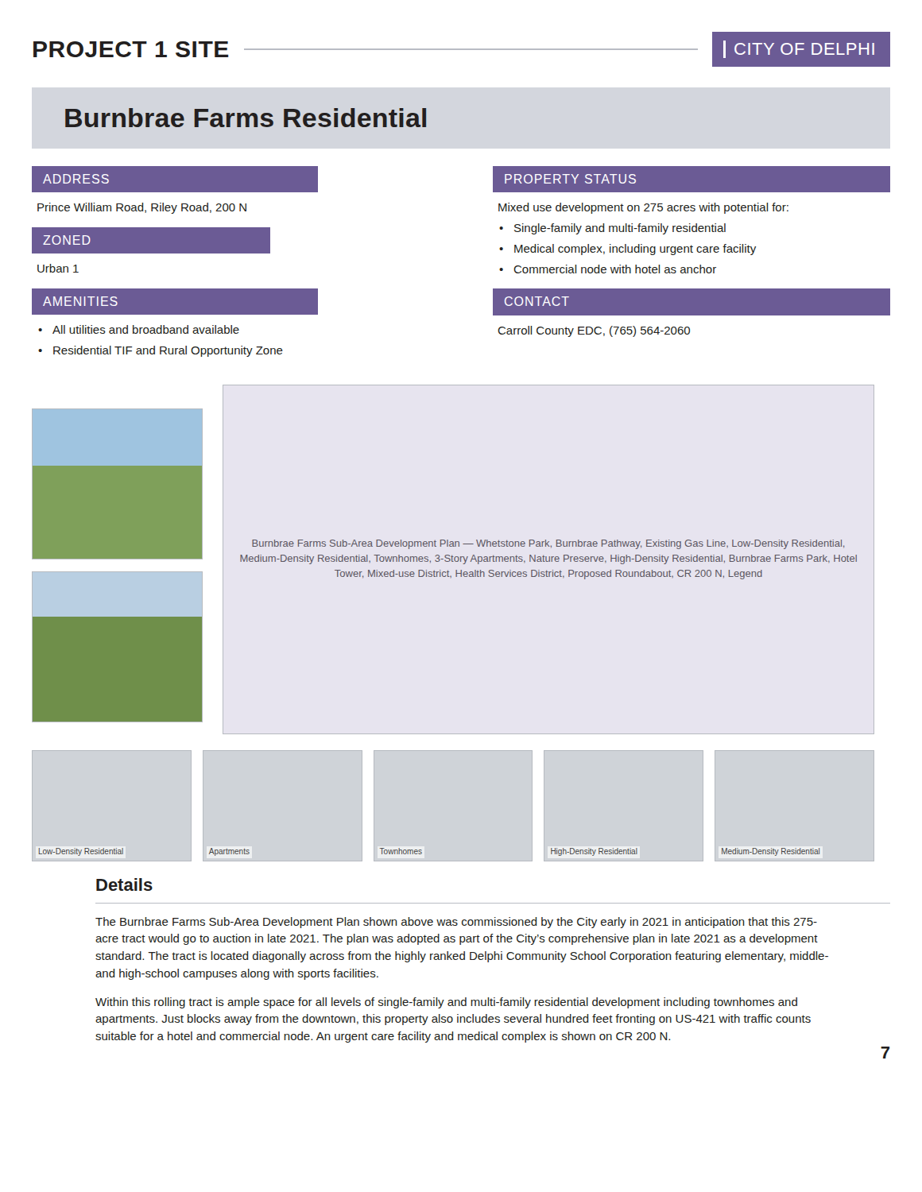Project 1 Site
City of Delphi
Burnbrae Farms Residential
Address
Prince William Road, Riley Road, 200 N
Zoned
Urban 1
Amenities
All utilities and broadband available
Residential TIF and Rural Opportunity Zone
Property Status
Mixed use development on 275 acres with potential for:
Single-family and multi-family residential
Medical complex, including urgent care facility
Commercial node with hotel as anchor
Contact
Carroll County EDC, (765) 564-2060
Burnbrae Farms Sub-Area Development Plan — Whetstone Park, Burnbrae Pathway, Existing Gas Line, Low-Density Residential, Medium-Density Residential, Townhomes, 3-Story Apartments, Nature Preserve, High-Density Residential, Burnbrae Farms Park, Hotel Tower, Mixed-use District, Health Services District, Proposed Roundabout, CR 200 N, Legend
Low-Density Residential
Apartments
Townhomes
High-Density Residential
Medium-Density Residential
Details
The Burnbrae Farms Sub-Area Development Plan shown above was commissioned by the City early in 2021 in anticipation that this 275-acre tract would go to auction in late 2021. The plan was adopted as part of the City’s comprehensive plan in late 2021 as a development standard. The tract is located diagonally across from the highly ranked Delphi Community School Corporation featuring elementary, middle- and high-school campuses along with sports facilities.
Within this rolling tract is ample space for all levels of single-family and multi-family residential development including townhomes and apartments. Just blocks away from the downtown, this property also includes several hundred feet fronting on US-421 with traffic counts suitable for a hotel and commercial node. An urgent care facility and medical complex is shown on CR 200 N.
7